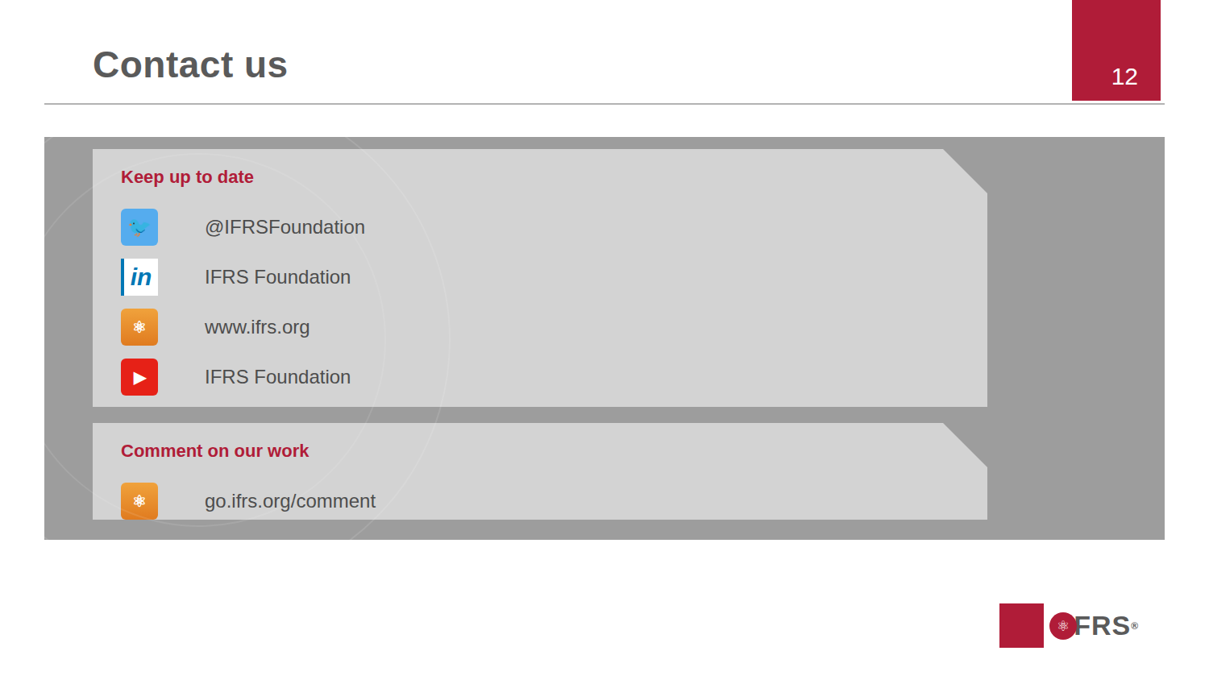12
Contact us
Keep up to date
🐦@IFRSFoundation
in IFRS Foundation
⚛www.ifrs.org
▶IFRS Foundation
Comment on our work
⚛go.ifrs.org/comment
IFRS®
⚛